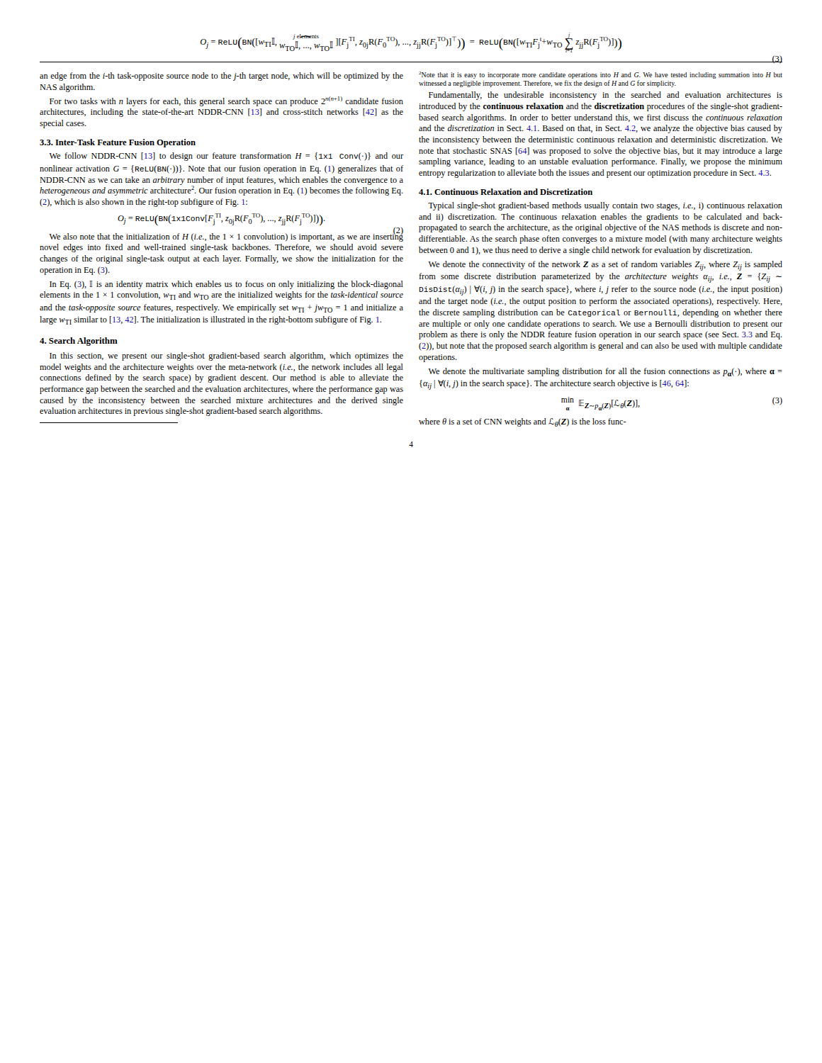Oj = ReLU(BN([wTI𝕀, j elements ⏞ wTO𝕀, ..., wTO𝕀 ][FjTI, z0jR(F0TO), ..., zjjR(FjTO)]⊤)) = ReLU(BN([wTIFjt+wTO j∑i=1 zjjR(FjTO)])) (3)
an edge from the i-th task-opposite source node to the j-th target node, which will be optimized by the NAS algorithm.
For two tasks with n layers for each, this general search space can produce 2n(n+1) candidate fusion architectures, including the state-of-the-art NDDR-CNN [13] and cross-stitch networks [42] as the special cases.
3.3. Inter-Task Feature Fusion Operation
We follow NDDR-CNN [13] to design our feature transformation H = {1x1 Conv(·)} and our nonlinear activation G = {ReLU(BN(·))}. Note that our fusion operation in Eq. (1) generalizes that of NDDR-CNN as we can take an arbitrary number of input features, which enables the convergence to a heterogeneous and asymmetric architecture2. Our fusion operation in Eq. (1) becomes the following Eq. (2), which is also shown in the right-top subfigure of Fig. 1:
Oj = ReLU(BN(1x1Conv[FjTI, z0jR(F0TO), ..., zjjR(FjTO)])). (2)
We also note that the initialization of H (i.e., the 1 × 1 convolution) is important, as we are inserting novel edges into fixed and well-trained single-task backbones. Therefore, we should avoid severe changes of the original single-task output at each layer. Formally, we show the initialization for the operation in Eq. (3).
In Eq. (3), 𝕀 is an identity matrix which enables us to focus on only initializing the block-diagonal elements in the 1 × 1 convolution, wTI and wTO are the initialized weights for the task-identical source and the task-opposite source features, respectively. We empirically set wTI + jwTO = 1 and initialize a large wTI similar to [13, 42]. The initialization is illustrated in the right-bottom subfigure of Fig. 1.
4. Search Algorithm
In this section, we present our single-shot gradient-based search algorithm, which optimizes the model weights and the architecture weights over the meta-network (i.e., the network includes all legal connections defined by the search space) by gradient descent. Our method is able to alleviate the performance gap between the searched and the evaluation architectures, where the performance gap was caused by the inconsistency between the searched mixture architectures and the derived single evaluation architectures in previous single-shot gradient-based search algorithms.
2Note that it is easy to incorporate more candidate operations into H and G. We have tested including summation into H but witnessed a negligible improvement. Therefore, we fix the design of H and G for simplicity.
Fundamentally, the undesirable inconsistency in the searched and evaluation architectures is introduced by the continuous relaxation and the discretization procedures of the single-shot gradient-based search algorithms. In order to better understand this, we first discuss the continuous relaxation and the discretization in Sect. 4.1. Based on that, in Sect. 4.2, we analyze the objective bias caused by the inconsistency between the deterministic continuous relaxation and deterministic discretization. We note that stochastic SNAS [64] was proposed to solve the objective bias, but it may introduce a large sampling variance, leading to an unstable evaluation performance. Finally, we propose the minimum entropy regularization to alleviate both the issues and present our optimization procedure in Sect. 4.3.
4.1. Continuous Relaxation and Discretization
Typical single-shot gradient-based methods usually contain two stages, i.e., i) continuous relaxation and ii) discretization. The continuous relaxation enables the gradients to be calculated and back-propagated to search the architecture, as the original objective of the NAS methods is discrete and non-differentiable. As the search phase often converges to a mixture model (with many architecture weights between 0 and 1), we thus need to derive a single child network for evaluation by discretization.
We denote the connectivity of the network Z as a set of random variables Zij, where Zij is sampled from some discrete distribution parameterized by the architecture weights αij, i.e., Z = {Zij ∼ DisDist(αij) | ∀(i, j) in the search space}, where i, j refer to the source node (i.e., the input position) and the target node (i.e., the output position to perform the associated operations), respectively. Here, the discrete sampling distribution can be Categorical or Bernoulli, depending on whether there are multiple or only one candidate operations to search. We use a Bernoulli distribution to present our problem as there is only the NDDR feature fusion operation in our search space (see Sect. 3.3 and Eq. (2)), but note that the proposed search algorithm is general and can also be used with multiple candidate operations.
We denote the multivariate sampling distribution for all the fusion connections as pα(·), where α = {αij | ∀(i, j) in the search space}. The architecture search objective is [46, 64]:
min α 𝔼Z∼pα(Z)[ℒθ(Z)], (3)
where θ is a set of CNN weights and ℒθ(Z) is the loss func-
4